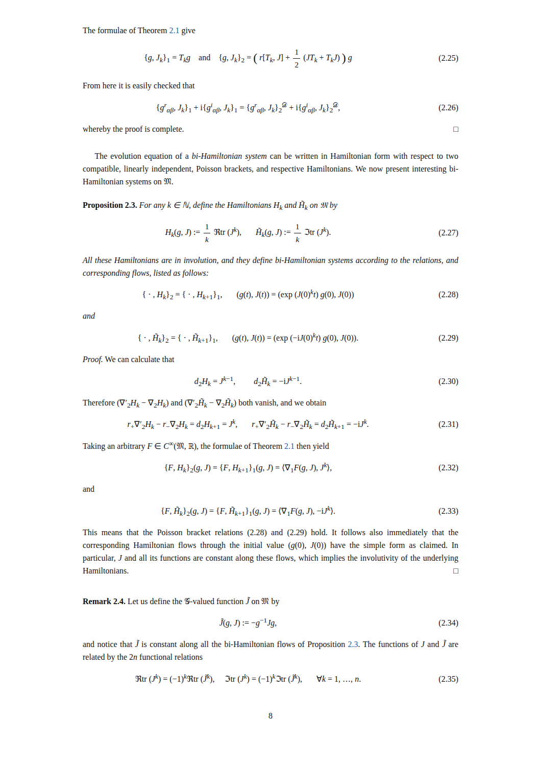The formulae of Theorem 2.1 give
{g, Jk}1 = Tkg and {g, Jk}2 = ( r[Tk, J] + 12 (JTk + TkJ) ) g
(2.25)
From here it is easily checked that
{grαβ, Jk}1 + i{giαβ, Jk}1 = {grαβ, Jk}2𝒟 + i{giαβ, Jk}2𝒟,
(2.26)
whereby the proof is complete. □
The evolution equation of a bi-Hamiltonian system can be written in Hamiltonian form with respect to two compatible, linearly independent, Poisson brackets, and respective Hamiltonians. We now present interesting bi-Hamiltonian systems on 𝔐.
Proposition 2.3. For any k ∈ ℕ, define the Hamiltonians Hk and H̃k on 𝔐 by
Hk(g, J) := 1 k ℜtr (Jk), H̃k(g, J) := 1 k ℑtr (Jk).
(2.27)
All these Hamiltonians are in involution, and they define bi-Hamiltonian systems according to the relations, and corresponding flows, listed as follows:
{ · , Hk}2 = { · , Hk+1}1, (g(t), J(t)) = (exp (J(0)kt) g(0), J(0))
(2.28)
and
{ · , H̃k}2 = { · , H̃k+1}1, (g(t), J(t)) = (exp (−iJ(0)kt) g(0), J(0)).
(2.29)
Proof. We can calculate that
d2Hk = Jk−1, d2H̃k = −iJk−1.
(2.30)
Therefore (∇′2Hk − ∇2Hk) and (∇′2H̃k − ∇2H̃k) both vanish, and we obtain
r+∇′2Hk − r−∇2Hk = d2Hk+1 = Jk, r+∇′2H̃k − r−∇2H̃k = d2H̃k+1 = −iJk.
(2.31)
Taking an arbitrary F ∈ C∞(𝔐, ℝ), the formulae of Theorem 2.1 then yield
{F, Hk}2(g, J) = {F, Hk+1}1(g, J) = ⟨∇1F(g, J), Jk⟩,
(2.32)
and
{F, H̃k}2(g, J) = {F, H̃k+1}1(g, J) = ⟨∇1F(g, J), −iJk⟩.
(2.33)
This means that the Poisson bracket relations (2.28) and (2.29) hold. It follows also immediately that the corresponding Hamiltonian flows through the initial value (g(0), J(0)) have the simple form as claimed. In particular, J and all its functions are constant along these flows, which implies the involutivity of the underlying Hamiltonians. □
Remark 2.4. Let us define the 𝒢-valued function J̃ on 𝔐 by
J̃(g, J) := −g−1Jg,
(2.34)
and notice that J̃ is constant along all the bi-Hamiltonian flows of Proposition 2.3. The functions of J and J̃ are related by the 2n functional relations
ℜtr (Jk) = (−1)kℜtr (J̃k), ℑtr (Jk) = (−1)kℑtr (J̃k), ∀k = 1, …, n.
(2.35)
8